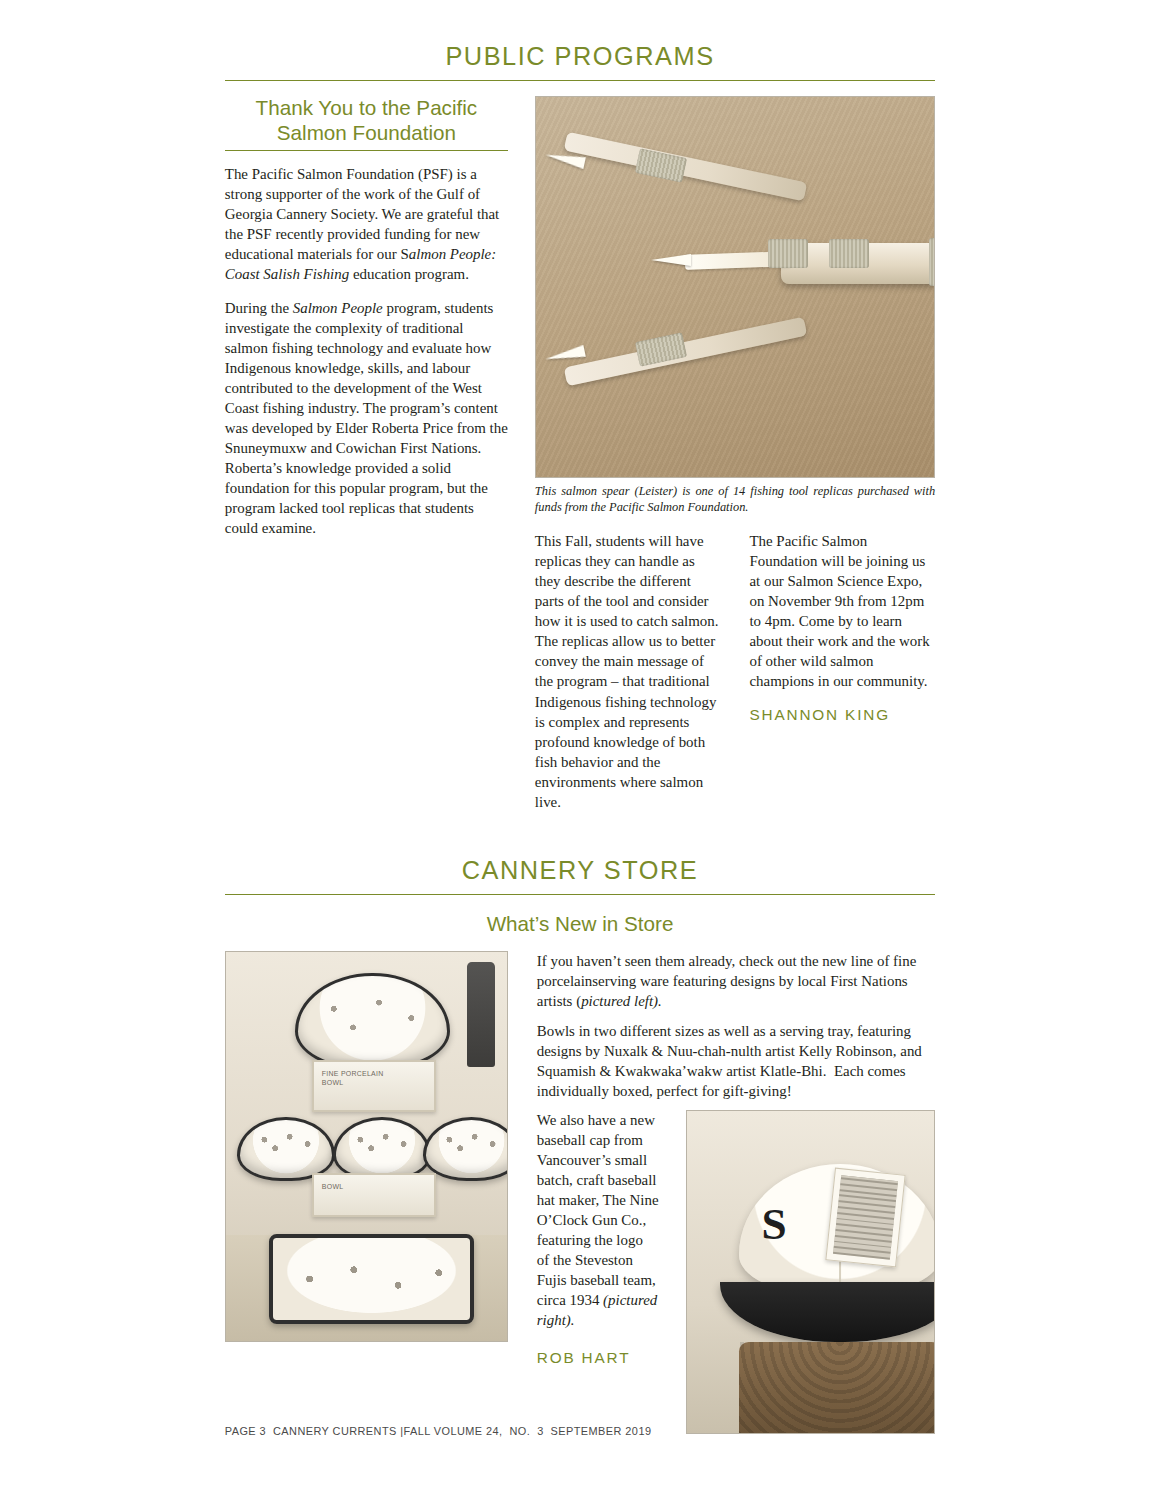PUBLIC PROGRAMS
Thank You to the Pacific
Salmon Foundation
The Pacific Salmon Foundation (PSF) is a strong supporter of the work of the Gulf of Georgia Cannery Society. We are grateful that the PSF recently provided funding for new educational materials for our Salmon People: Coast Salish Fishing education program.
During the Salmon People program, students investigate the complexity of traditional salmon fishing technology and evaluate how Indigenous knowledge, skills, and labour contributed to the development of the West Coast fishing industry. The program’s content was developed by Elder Roberta Price from the Snuneymuxw and Cowichan First Nations. Roberta’s knowledge provided a solid foundation for this popular program, but the program lacked tool replicas that students could examine.
This salmon spear (Leister) is one of 14 fishing tool replicas purchased with funds from the Pacific Salmon Foundation.
This Fall, students will have replicas they can handle as they describe the different parts of the tool and consider how it is used to catch salmon. The replicas allow us to better convey the main message of the program – that traditional Indigenous fishing technology is complex and represents profound knowledge of both fish behavior and the environments where salmon live.
The Pacific Salmon Foundation will be joining us at our Salmon Science Expo, on November 9th from 12pm to 4pm. Come by to learn about their work and the work of other wild salmon champions in our community.
SHANNON KING
CANNERY STORE
What’s New in Store
FINE PORCELAIN
BOWL
BOWL
If you haven’t seen them already, check out the new line of fine porcelainserving ware featuring designs by local First Nations artists (pictured left).
Bowls in two different sizes as well as a serving tray, featuring designs by Nuxalk & Nuu-chah-nulth artist Kelly Robinson, and Squamish & Kwakwaka’wakw artist Klatle-Bhi. Each comes individually boxed, perfect for gift-giving!
We also have a new baseball cap from Vancouver’s small batch, craft baseball hat maker, The Nine O’Clock Gun Co., featuring the logo of the Steveston Fujis baseball team, circa 1934 (pictured right).
ROB HART
S
PAGE 3 CANNERY CURRENTS |FALL VOLUME 24, NO. 3 SEPTEMBER 2019